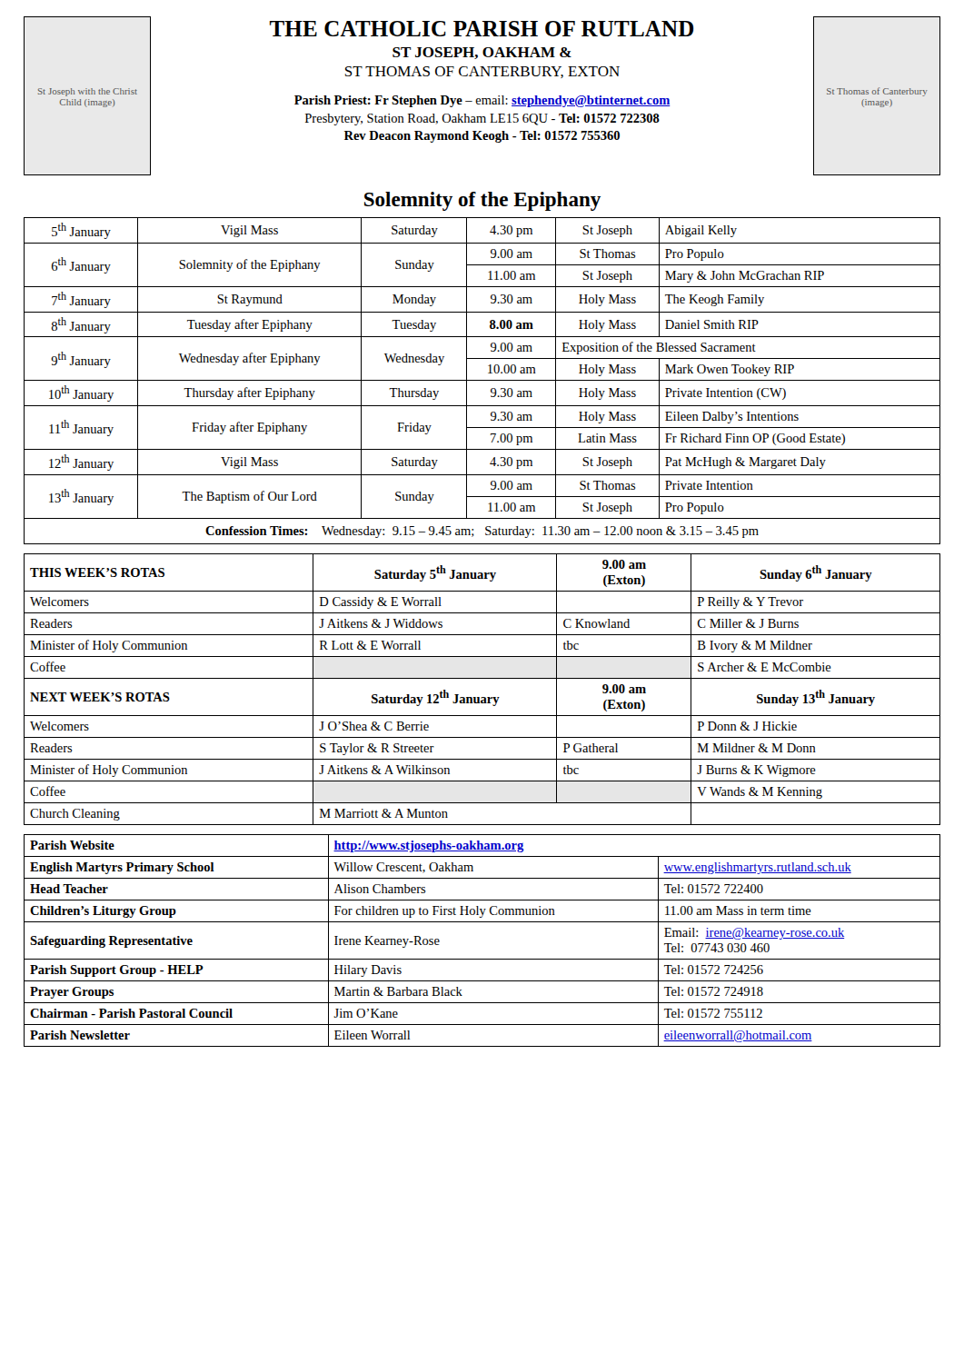St Joseph with the Christ Child (image)
THE CATHOLIC PARISH OF RUTLAND
ST JOSEPH, OAKHAM &
ST THOMAS OF CANTERBURY, EXTON
Parish Priest: Fr Stephen Dye – email: stephendye@btinternet.com
Presbytery, Station Road, Oakham LE15 6QU - Tel: 01572 722308
Rev Deacon Raymond Keogh - Tel: 01572 755360
St Thomas of Canterbury (image)
Solemnity of the Epiphany
| 5 th January | Vigil Mass | Saturday | 4.30 pm | St Joseph | Abigail Kelly |
| 6 th January | Solemnity of the Epiphany | Sunday | 9.00 am | St Thomas | Pro Populo |
| 11.00 am | St Joseph | Mary & John McGrachan RIP |
| 7 th January | St Raymund | Monday | 9.30 am | Holy Mass | The Keogh Family |
| 8 th January | Tuesday after Epiphany | Tuesday | 8.00 am | Holy Mass | Daniel Smith RIP |
| 9 th January | Wednesday after Epiphany | Wednesday | 9.00 am | Exposition of the Blessed Sacrament |
| 10.00 am | Holy Mass | Mark Owen Tookey RIP |
| 10 th January | Thursday after Epiphany | Thursday | 9.30 am | Holy Mass | Private Intention (CW) |
| 11 th January | Friday after Epiphany | Friday | 9.30 am | Holy Mass | Eileen Dalby’s Intentions |
| 7.00 pm | Latin Mass | Fr Richard Finn OP (Good Estate) |
| 12 th January | Vigil Mass | Saturday | 4.30 pm | St Joseph | Pat McHugh & Margaret Daly |
| 13 th January | The Baptism of Our Lord | Sunday | 9.00 am | St Thomas | Private Intention |
| 11.00 am | St Joseph | Pro Populo |
Confession Times: Wednesday: 9.15 – 9.45 am; Saturday: 11.30 am – 12.00 noon & 3.15 – 3.45 pm
| THIS WEEK’S ROTAS | Saturday 5 th January | 9.00 am (Exton) | Sunday 6 th January |
| --- | --- | --- | --- |
| Welcomers | D Cassidy & E Worrall | | P Reilly & Y Trevor |
| Readers | J Aitkens & J Widdows | C Knowland | C Miller & J Burns |
| Minister of Holy Communion | R Lott & E Worrall | tbc | B Ivory & M Mildner |
| Coffee | | | S Archer & E McCombie |
| NEXT WEEK’S ROTAS | Saturday 12 th January | 9.00 am (Exton) | Sunday 13 th January |
| Welcomers | J O’Shea & C Berrie | | P Donn & J Hickie |
| Readers | S Taylor & R Streeter | P Gatheral | M Mildner & M Donn |
| Minister of Holy Communion | J Aitkens & A Wilkinson | tbc | J Burns & K Wigmore |
| Coffee | | | V Wands & M Kenning |
| Church Cleaning | M Marriott & A Munton | |
| Parish Website | http://www.stjosephs-oakham.org |
| English Martyrs Primary School | Willow Crescent, Oakham | www.englishmartyrs.rutland.sch.uk |
| Head Teacher | Alison Chambers | Tel: 01572 722400 |
| Children’s Liturgy Group | For children up to First Holy Communion | 11.00 am Mass in term time |
| Safeguarding Representative | Irene Kearney-Rose | Email: irene@kearney-rose.co.uk Tel: 07743 030 460 |
| Parish Support Group - HELP | Hilary Davis | Tel: 01572 724256 |
| Prayer Groups | Martin & Barbara Black | Tel: 01572 724918 |
| Chairman - Parish Pastoral Council | Jim O’Kane | Tel: 01572 755112 |
| Parish Newsletter | Eileen Worrall | eileenworrall@hotmail.com |